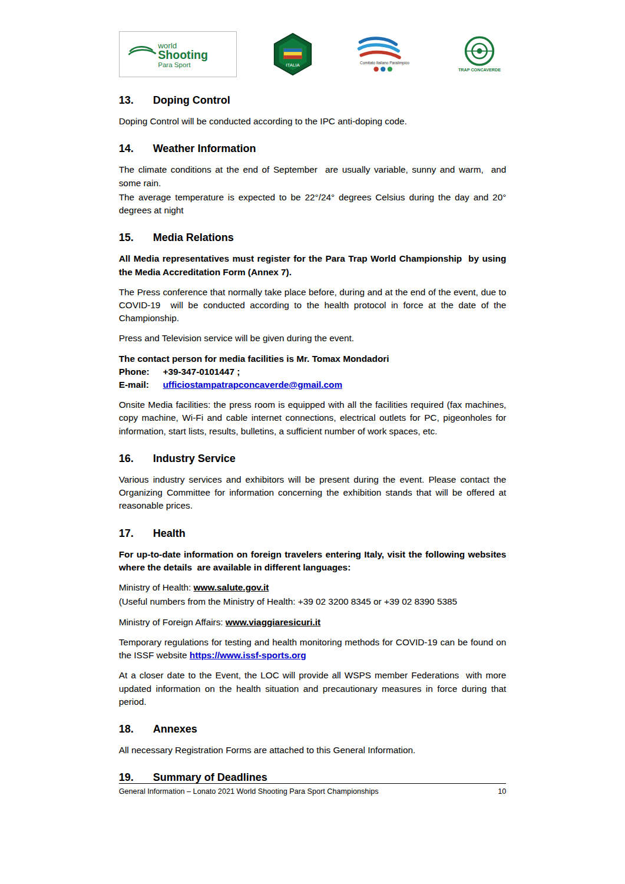world Shooting Para Sport
ITALIA
Comitato Italiano Paralimpico
TRAP CONCAVERDE
13. Doping Control
Doping Control will be conducted according to the IPC anti-doping code.
14. Weather Information
The climate conditions at the end of September are usually variable, sunny and warm, and some rain.
The average temperature is expected to be 22°/24° degrees Celsius during the day and 20° degrees at night
15. Media Relations
All Media representatives must register for the Para Trap World Championship by using the Media Accreditation Form (Annex 7).
The Press conference that normally take place before, during and at the end of the event, due to COVID-19 will be conducted according to the health protocol in force at the date of the Championship.
Press and Television service will be given during the event.
The contact person for media facilities is Mr. Tomax Mondadori
Phone: +39-347-0101447 ;
E-mail: ufficiostampatrapconcaverde@gmail.com
Onsite Media facilities: the press room is equipped with all the facilities required (fax machines, copy machine, Wi-Fi and cable internet connections, electrical outlets for PC, pigeonholes for information, start lists, results, bulletins, a sufficient number of work spaces, etc.
16. Industry Service
Various industry services and exhibitors will be present during the event. Please contact the Organizing Committee for information concerning the exhibition stands that will be offered at reasonable prices.
17. Health
For up-to-date information on foreign travelers entering Italy, visit the following websites where the details are available in different languages:
Ministry of Health: www.salute.gov.it
(Useful numbers from the Ministry of Health: +39 02 3200 8345 or +39 02 8390 5385
Ministry of Foreign Affairs: www.viaggiaresicuri.it
Temporary regulations for testing and health monitoring methods for COVID-19 can be found on the ISSF website https://www.issf-sports.org
At a closer date to the Event, the LOC will provide all WSPS member Federations with more updated information on the health situation and precautionary measures in force during that period.
18. Annexes
All necessary Registration Forms are attached to this General Information.
19. Summary of Deadlines
General Information – Lonato 2021 World Shooting Para Sport Championships 10